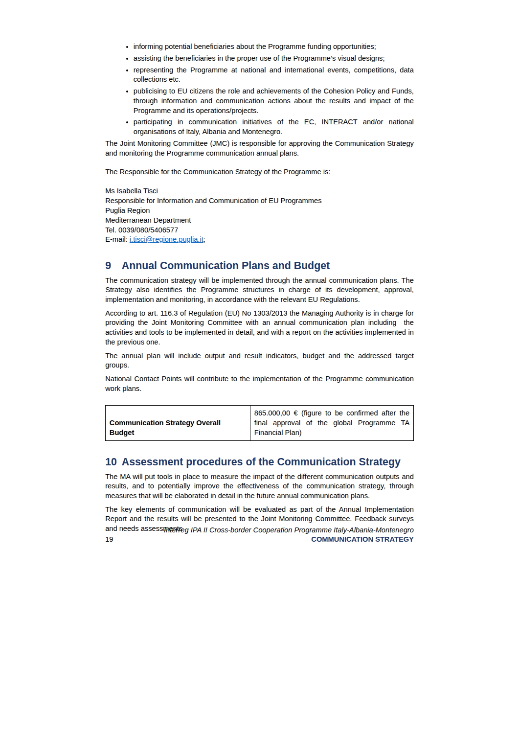informing potential beneficiaries about the Programme funding opportunities;
assisting the beneficiaries in the proper use of the Programme’s visual designs;
representing the Programme at national and international events, competitions, data collections etc.
publicising to EU citizens the role and achievements of the Cohesion Policy and Funds, through information and communication actions about the results and impact of the Programme and its operations/projects.
participating in communication initiatives of the EC, INTERACT and/or national organisations of Italy, Albania and Montenegro.
The Joint Monitoring Committee (JMC) is responsible for approving the Communication Strategy and monitoring the Programme communication annual plans.
The Responsible for the Communication Strategy of the Programme is:
Ms Isabella Tisci
Responsible for Information and Communication of EU Programmes
Puglia Region
Mediterranean Department
Tel. 0039/080/5406577
E-mail: i.tisci@regione.puglia,it;
9 Annual Communication Plans and Budget
The communication strategy will be implemented through the annual communication plans. The Strategy also identifies the Programme structures in charge of its development, approval, implementation and monitoring, in accordance with the relevant EU Regulations.
According to art. 116.3 of Regulation (EU) No 1303/2013 the Managing Authority is in charge for providing the Joint Monitoring Committee with an annual communication plan including the activities and tools to be implemented in detail, and with a report on the activities implemented in the previous one.
The annual plan will include output and result indicators, budget and the addressed target groups.
National Contact Points will contribute to the implementation of the Programme communication work plans.
| Communication Strategy Overall Budget | 865.000,00 € (figure to be confirmed after the final approval of the global Programme TA Financial Plan) |
10 Assessment procedures of the Communication Strategy
The MA will put tools in place to measure the impact of the different communication outputs and results, and to potentially improve the effectiveness of the communication strategy, through measures that will be elaborated in detail in the future annual communication plans.
The key elements of communication will be evaluated as part of the Annual Implementation Report and the results will be presented to the Joint Monitoring Committee. Feedback surveys and needs assessments
Interreg IPA II Cross-border Cooperation Programme Italy-Albania-Montenegro
COMMUNICATION STRATEGY
19